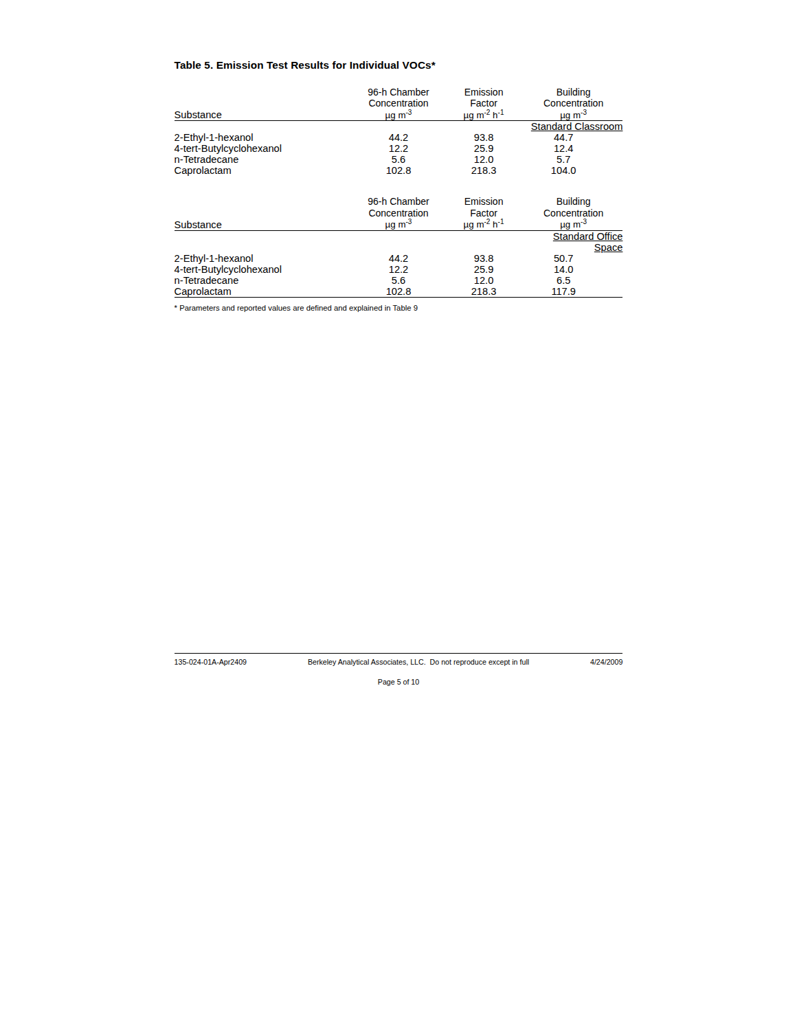Table 5. Emission Test Results for Individual VOCs*
| Substance | 96-h Chamber Concentration µg m -3 | Emission Factor µg m -2 h -1 | Building Concentration µg m -3 |
| --- | --- | --- | --- |
| | Standard Classroom |
| 2-Ethyl-1-hexanol | 44.2 | 93.8 | 44.7 |
| 4-tert-Butylcyclohexanol | 12.2 | 25.9 | 12.4 |
| n-Tetradecane | 5.6 | 12.0 | 5.7 |
| Caprolactam | 102.8 | 218.3 | 104.0 |
| Substance | 96-h Chamber Concentration µg m -3 | Emission Factor µg m -2 h -1 | Building Concentration µg m -3 |
| | Standard Office Space |
| 2-Ethyl-1-hexanol | 44.2 | 93.8 | 50.7 |
| 4-tert-Butylcyclohexanol | 12.2 | 25.9 | 14.0 |
| n-Tetradecane | 5.6 | 12.0 | 6.5 |
| Caprolactam | 102.8 | 218.3 | 117.9 |
* Parameters and reported values are defined and explained in Table 9
135-024-01A-Apr2409
Berkeley Analytical Associates, LLC. Do not reproduce except in full
4/24/2009
Page 5 of 10